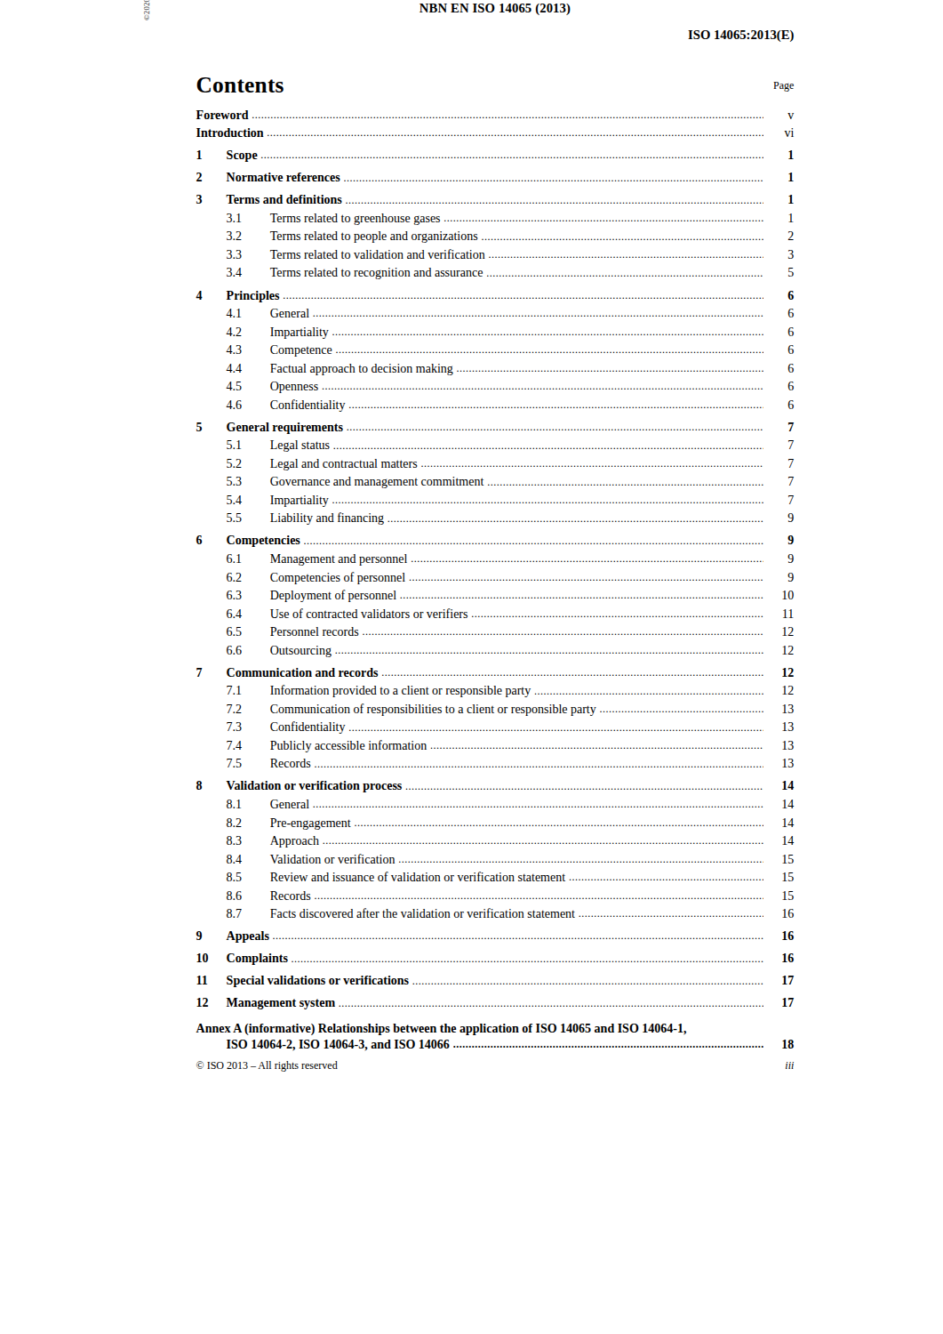©2020 NBN. All rights reserved – PREVIEW first 15 pages
NBN EN ISO 14065 (2013)
ISO 14065:2013(E)
Contents
Page
Foreword v
Introduction vi
1 Scope 1
2 Normative references 1
3 Terms and definitions 1
3.1 Terms related to greenhouse gases 1
3.2 Terms related to people and organizations 2
3.3 Terms related to validation and verification 3
3.4 Terms related to recognition and assurance 5
4 Principles 6
4.1 General 6
4.2 Impartiality 6
4.3 Competence 6
4.4 Factual approach to decision making 6
4.5 Openness 6
4.6 Confidentiality 6
5 General requirements 7
5.1 Legal status 7
5.2 Legal and contractual matters 7
5.3 Governance and management commitment 7
5.4 Impartiality 7
5.5 Liability and financing 9
6 Competencies 9
6.1 Management and personnel 9
6.2 Competencies of personnel 9
6.3 Deployment of personnel 10
6.4 Use of contracted validators or verifiers 11
6.5 Personnel records 12
6.6 Outsourcing 12
7 Communication and records 12
7.1 Information provided to a client or responsible party 12
7.2 Communication of responsibilities to a client or responsible party 13
7.3 Confidentiality 13
7.4 Publicly accessible information 13
7.5 Records 13
8 Validation or verification process 14
8.1 General 14
8.2 Pre-engagement 14
8.3 Approach 14
8.4 Validation or verification 15
8.5 Review and issuance of validation or verification statement 15
8.6 Records 15
8.7 Facts discovered after the validation or verification statement 16
9 Appeals 16
10 Complaints 16
11 Special validations or verifications 17
12 Management system 17
Annex A (informative) Relationships between the application of ISO 14065 and ISO 14064-1,
ISO 14064-2, ISO 14064-3, and ISO 14066 18
© ISO 2013 – All rights reserved
iii